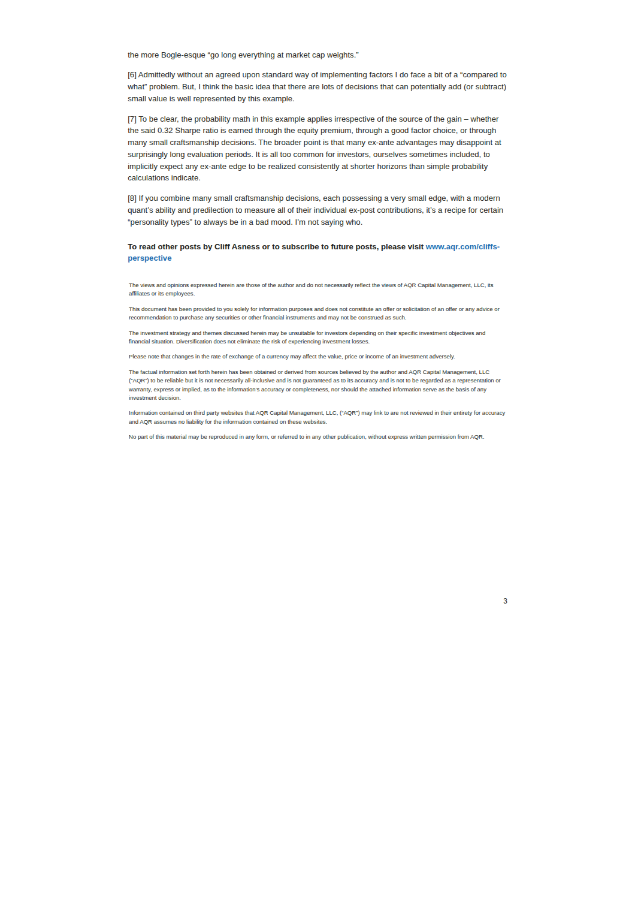the more Bogle-esque “go long everything at market cap weights.”
[6] Admittedly without an agreed upon standard way of implementing factors I do face a bit of a “compared to what” problem. But, I think the basic idea that there are lots of decisions that can potentially add (or subtract) small value is well represented by this example.
[7] To be clear, the probability math in this example applies irrespective of the source of the gain – whether the said 0.32 Sharpe ratio is earned through the equity premium, through a good factor choice, or through many small craftsmanship decisions. The broader point is that many ex-ante advantages may disappoint at surprisingly long evaluation periods. It is all too common for investors, ourselves sometimes included, to implicitly expect any ex-ante edge to be realized consistently at shorter horizons than simple probability calculations indicate.
[8] If you combine many small craftsmanship decisions, each possessing a very small edge, with a modern quant’s ability and predilection to measure all of their individual ex-post contributions, it’s a recipe for certain “personality types” to always be in a bad mood. I’m not saying who.
To read other posts by Cliff Asness or to subscribe to future posts, please visit www.aqr.com/cliffs-perspective
The views and opinions expressed herein are those of the author and do not necessarily reflect the views of AQR Capital Management, LLC, its affiliates or its employees.
This document has been provided to you solely for information purposes and does not constitute an offer or solicitation of an offer or any advice or recommendation to purchase any securities or other financial instruments and may not be construed as such.
The investment strategy and themes discussed herein may be unsuitable for investors depending on their specific investment objectives and financial situation. Diversification does not eliminate the risk of experiencing investment losses.
Please note that changes in the rate of exchange of a currency may affect the value, price or income of an investment adversely.
The factual information set forth herein has been obtained or derived from sources believed by the author and AQR Capital Management, LLC (“AQR”) to be reliable but it is not necessarily all-inclusive and is not guaranteed as to its accuracy and is not to be regarded as a representation or warranty, express or implied, as to the information’s accuracy or completeness, nor should the attached information serve as the basis of any investment decision.
Information contained on third party websites that AQR Capital Management, LLC, (“AQR”) may link to are not reviewed in their entirety for accuracy and AQR assumes no liability for the information contained on these websites.
No part of this material may be reproduced in any form, or referred to in any other publication, without express written permission from AQR.
3